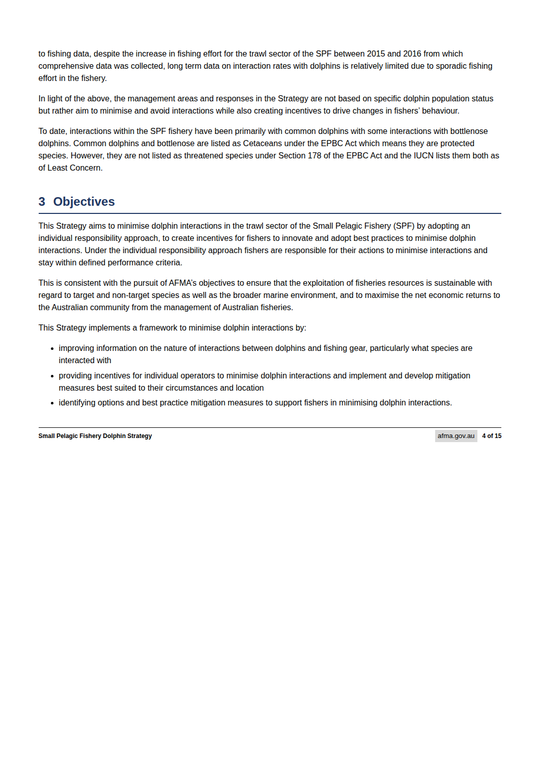to fishing data, despite the increase in fishing effort for the trawl sector of the SPF between 2015 and 2016 from which comprehensive data was collected, long term data on interaction rates with dolphins is relatively limited due to sporadic fishing effort in the fishery.
In light of the above, the management areas and responses in the Strategy are not based on specific dolphin population status but rather aim to minimise and avoid interactions while also creating incentives to drive changes in fishers’ behaviour.
To date, interactions within the SPF fishery have been primarily with common dolphins with some interactions with bottlenose dolphins. Common dolphins and bottlenose are listed as Cetaceans under the EPBC Act which means they are protected species. However, they are not listed as threatened species under Section 178 of the EPBC Act and the IUCN lists them both as of Least Concern.
3 Objectives
This Strategy aims to minimise dolphin interactions in the trawl sector of the Small Pelagic Fishery (SPF) by adopting an individual responsibility approach, to create incentives for fishers to innovate and adopt best practices to minimise dolphin interactions. Under the individual responsibility approach fishers are responsible for their actions to minimise interactions and stay within defined performance criteria.
This is consistent with the pursuit of AFMA’s objectives to ensure that the exploitation of fisheries resources is sustainable with regard to target and non-target species as well as the broader marine environment, and to maximise the net economic returns to the Australian community from the management of Australian fisheries.
This Strategy implements a framework to minimise dolphin interactions by:
improving information on the nature of interactions between dolphins and fishing gear, particularly what species are interacted with
providing incentives for individual operators to minimise dolphin interactions and implement and develop mitigation measures best suited to their circumstances and location
identifying options and best practice mitigation measures to support fishers in minimising dolphin interactions.
Small Pelagic Fishery Dolphin Strategy
afma.gov.au 4 of 15